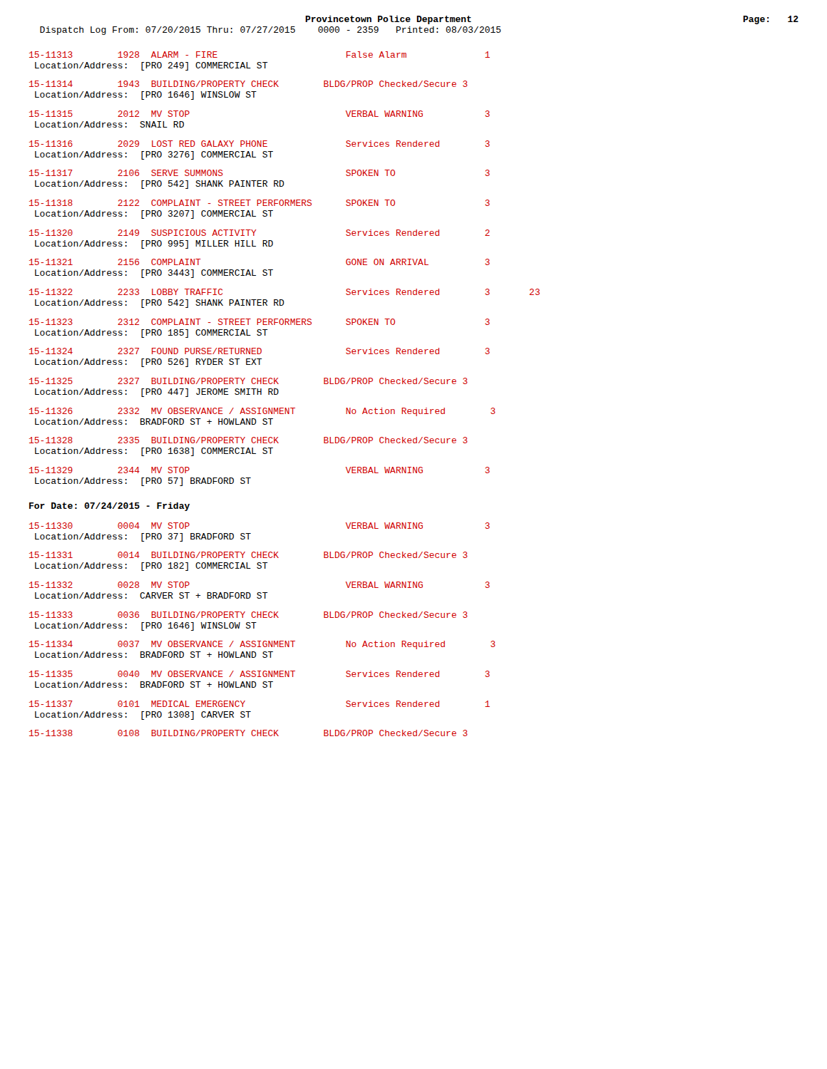Provincetown Police Department Page: 12
Dispatch Log From: 07/20/2015 Thru: 07/27/2015 0000 - 2359 Printed: 08/03/2015
15-11313 1928 ALARM - FIRE False Alarm 1
Location/Address: [PRO 249] COMMERCIAL ST
15-11314 1943 BUILDING/PROPERTY CHECK BLDG/PROP Checked/Secure 3
Location/Address: [PRO 1646] WINSLOW ST
15-11315 2012 MV STOP VERBAL WARNING 3
Location/Address: SNAIL RD
15-11316 2029 LOST RED GALAXY PHONE Services Rendered 3
Location/Address: [PRO 3276] COMMERCIAL ST
15-11317 2106 SERVE SUMMONS SPOKEN TO 3
Location/Address: [PRO 542] SHANK PAINTER RD
15-11318 2122 COMPLAINT - STREET PERFORMERS SPOKEN TO 3
Location/Address: [PRO 3207] COMMERCIAL ST
15-11320 2149 SUSPICIOUS ACTIVITY Services Rendered 2
Location/Address: [PRO 995] MILLER HILL RD
15-11321 2156 COMPLAINT GONE ON ARRIVAL 3
Location/Address: [PRO 3443] COMMERCIAL ST
15-11322 2233 LOBBY TRAFFIC Services Rendered 3 23
Location/Address: [PRO 542] SHANK PAINTER RD
15-11323 2312 COMPLAINT - STREET PERFORMERS SPOKEN TO 3
Location/Address: [PRO 185] COMMERCIAL ST
15-11324 2327 FOUND PURSE/RETURNED Services Rendered 3
Location/Address: [PRO 526] RYDER ST EXT
15-11325 2327 BUILDING/PROPERTY CHECK BLDG/PROP Checked/Secure 3
Location/Address: [PRO 447] JEROME SMITH RD
15-11326 2332 MV OBSERVANCE / ASSIGNMENT No Action Required 3
Location/Address: BRADFORD ST + HOWLAND ST
15-11328 2335 BUILDING/PROPERTY CHECK BLDG/PROP Checked/Secure 3
Location/Address: [PRO 1638] COMMERCIAL ST
15-11329 2344 MV STOP VERBAL WARNING 3
Location/Address: [PRO 57] BRADFORD ST
For Date: 07/24/2015 - Friday
15-11330 0004 MV STOP VERBAL WARNING 3
Location/Address: [PRO 37] BRADFORD ST
15-11331 0014 BUILDING/PROPERTY CHECK BLDG/PROP Checked/Secure 3
Location/Address: [PRO 182] COMMERCIAL ST
15-11332 0028 MV STOP VERBAL WARNING 3
Location/Address: CARVER ST + BRADFORD ST
15-11333 0036 BUILDING/PROPERTY CHECK BLDG/PROP Checked/Secure 3
Location/Address: [PRO 1646] WINSLOW ST
15-11334 0037 MV OBSERVANCE / ASSIGNMENT No Action Required 3
Location/Address: BRADFORD ST + HOWLAND ST
15-11335 0040 MV OBSERVANCE / ASSIGNMENT Services Rendered 3
Location/Address: BRADFORD ST + HOWLAND ST
15-11337 0101 MEDICAL EMERGENCY Services Rendered 1
Location/Address: [PRO 1308] CARVER ST
15-11338 0108 BUILDING/PROPERTY CHECK BLDG/PROP Checked/Secure 3